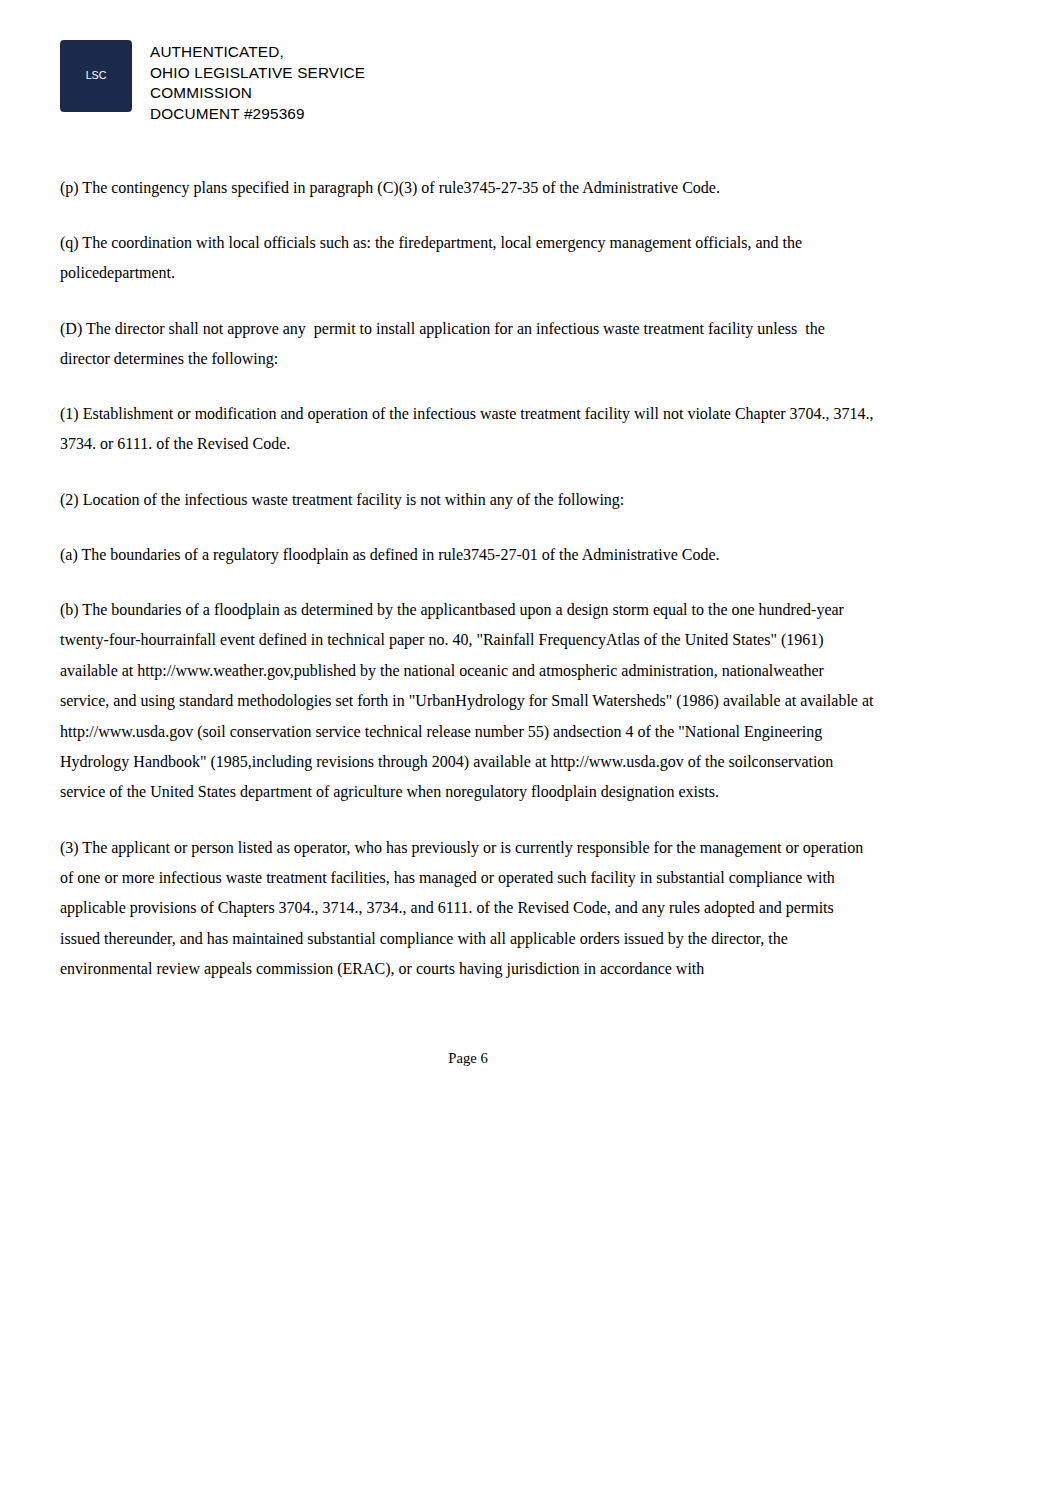LSC
AUTHENTICATED,
OHIO LEGISLATIVE SERVICE
COMMISSION
DOCUMENT #295369
(p) The contingency plans specified in paragraph (C)(3) of rule3745-27-35 of the Administrative Code.
(q) The coordination with local officials such as: the firedepartment, local emergency management officials, and the policedepartment.
(D) The director shall not approve any permit to install application for an infectious waste treatment facility unless the director determines the following:
(1) Establishment or modification and operation of the infectious waste treatment facility will not violate Chapter 3704., 3714., 3734. or 6111. of the Revised Code.
(2) Location of the infectious waste treatment facility is not within any of the following:
(a) The boundaries of a regulatory floodplain as defined in rule3745-27-01 of the Administrative Code.
(b) The boundaries of a floodplain as determined by the applicantbased upon a design storm equal to the one hundred-year twenty-four-hourrainfall event defined in technical paper no. 40, "Rainfall FrequencyAtlas of the United States" (1961) available at http://www.weather.gov,published by the national oceanic and atmospheric administration, nationalweather service, and using standard methodologies set forth in "UrbanHydrology for Small Watersheds" (1986) available at available at http://www.usda.gov (soil conservation service technical release number 55) andsection 4 of the "National Engineering Hydrology Handbook" (1985,including revisions through 2004) available at http://www.usda.gov of the soilconservation service of the United States department of agriculture when noregulatory floodplain designation exists.
(3) The applicant or person listed as operator, who has previously or is currently responsible for the management or operation of one or more infectious waste treatment facilities, has managed or operated such facility in substantial compliance with applicable provisions of Chapters 3704., 3714., 3734., and 6111. of the Revised Code, and any rules adopted and permits issued thereunder, and has maintained substantial compliance with all applicable orders issued by the director, the environmental review appeals commission (ERAC), or courts having jurisdiction in accordance with
Page 6